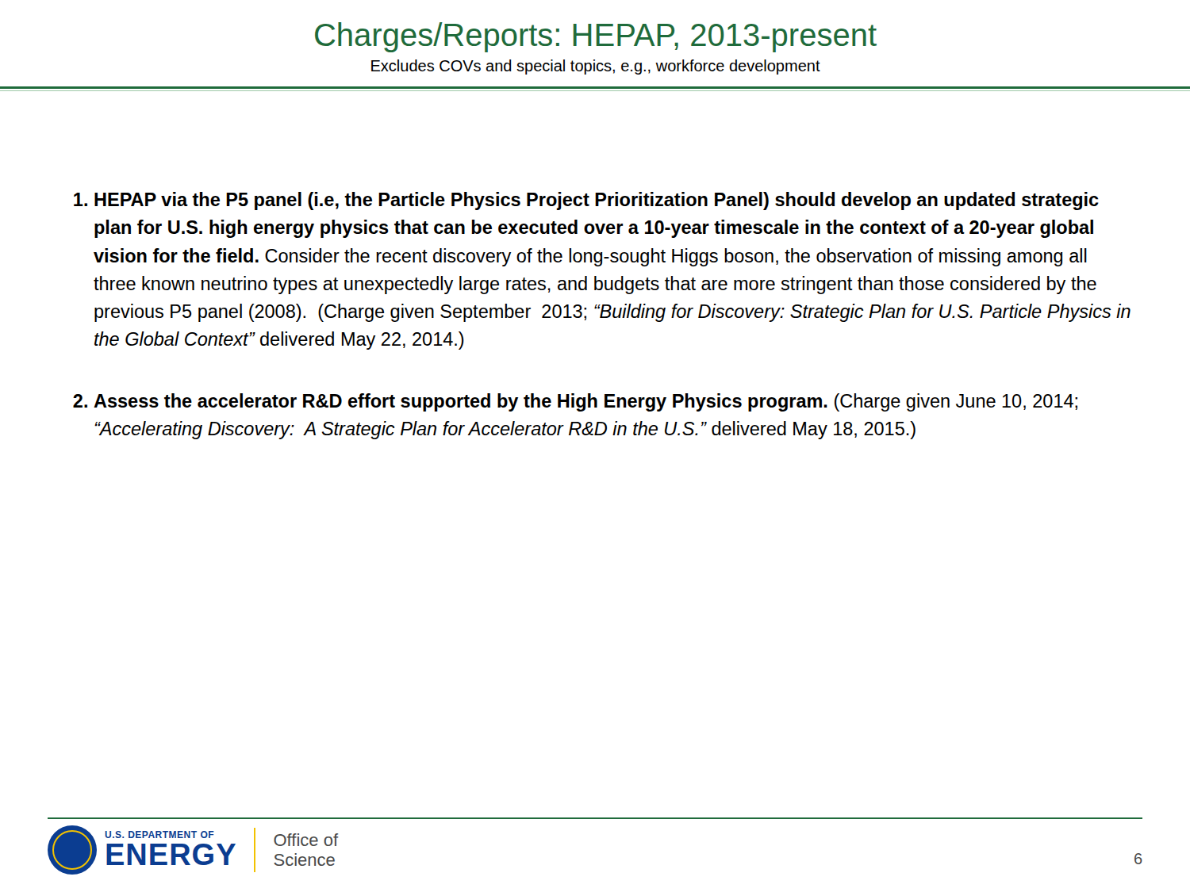Charges/Reports: HEPAP, 2013-present
Excludes COVs and special topics, e.g., workforce development
HEPAP via the P5 panel (i.e, the Particle Physics Project Prioritization Panel) should develop an updated strategic plan for U.S. high energy physics that can be executed over a 10-year timescale in the context of a 20-year global vision for the field. Consider the recent discovery of the long-sought Higgs boson, the observation of missing among all three known neutrino types at unexpectedly large rates, and budgets that are more stringent than those considered by the previous P5 panel (2008). (Charge given September 2013; “Building for Discovery: Strategic Plan for U.S. Particle Physics in the Global Context” delivered May 22, 2014.)
Assess the accelerator R&D effort supported by the High Energy Physics program. (Charge given June 10, 2014; “Accelerating Discovery: A Strategic Plan for Accelerator R&D in the U.S.” delivered May 18, 2015.)
U.S. DEPARTMENT OF
ENERGY
Office of
Science
6